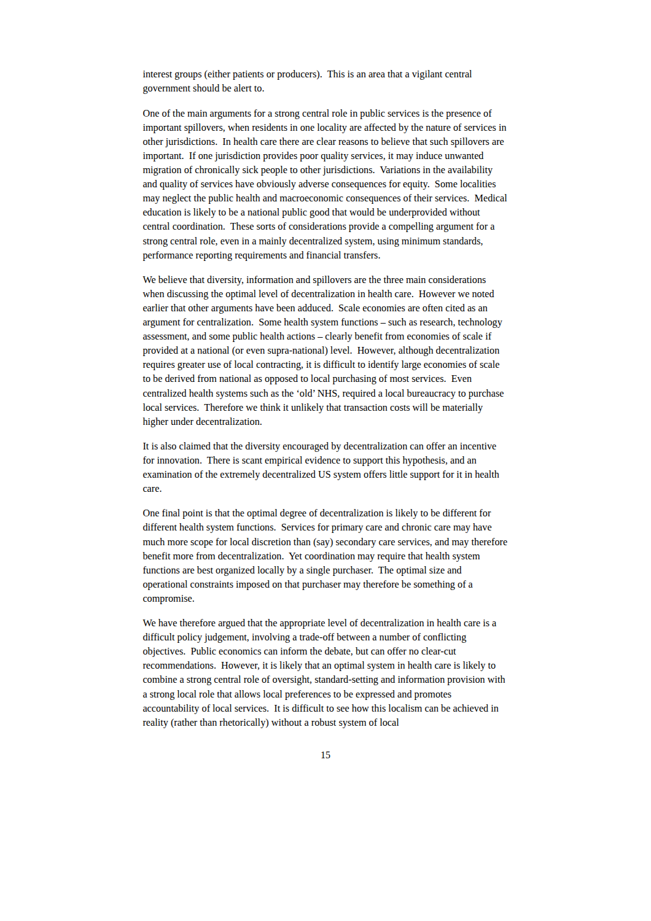interest groups (either patients or producers). This is an area that a vigilant central government should be alert to.
One of the main arguments for a strong central role in public services is the presence of important spillovers, when residents in one locality are affected by the nature of services in other jurisdictions. In health care there are clear reasons to believe that such spillovers are important. If one jurisdiction provides poor quality services, it may induce unwanted migration of chronically sick people to other jurisdictions. Variations in the availability and quality of services have obviously adverse consequences for equity. Some localities may neglect the public health and macroeconomic consequences of their services. Medical education is likely to be a national public good that would be underprovided without central coordination. These sorts of considerations provide a compelling argument for a strong central role, even in a mainly decentralized system, using minimum standards, performance reporting requirements and financial transfers.
We believe that diversity, information and spillovers are the three main considerations when discussing the optimal level of decentralization in health care. However we noted earlier that other arguments have been adduced. Scale economies are often cited as an argument for centralization. Some health system functions – such as research, technology assessment, and some public health actions – clearly benefit from economies of scale if provided at a national (or even supra-national) level. However, although decentralization requires greater use of local contracting, it is difficult to identify large economies of scale to be derived from national as opposed to local purchasing of most services. Even centralized health systems such as the ‘old’ NHS, required a local bureaucracy to purchase local services. Therefore we think it unlikely that transaction costs will be materially higher under decentralization.
It is also claimed that the diversity encouraged by decentralization can offer an incentive for innovation. There is scant empirical evidence to support this hypothesis, and an examination of the extremely decentralized US system offers little support for it in health care.
One final point is that the optimal degree of decentralization is likely to be different for different health system functions. Services for primary care and chronic care may have much more scope for local discretion than (say) secondary care services, and may therefore benefit more from decentralization. Yet coordination may require that health system functions are best organized locally by a single purchaser. The optimal size and operational constraints imposed on that purchaser may therefore be something of a compromise.
We have therefore argued that the appropriate level of decentralization in health care is a difficult policy judgement, involving a trade-off between a number of conflicting objectives. Public economics can inform the debate, but can offer no clear-cut recommendations. However, it is likely that an optimal system in health care is likely to combine a strong central role of oversight, standard-setting and information provision with a strong local role that allows local preferences to be expressed and promotes accountability of local services. It is difficult to see how this localism can be achieved in reality (rather than rhetorically) without a robust system of local
15